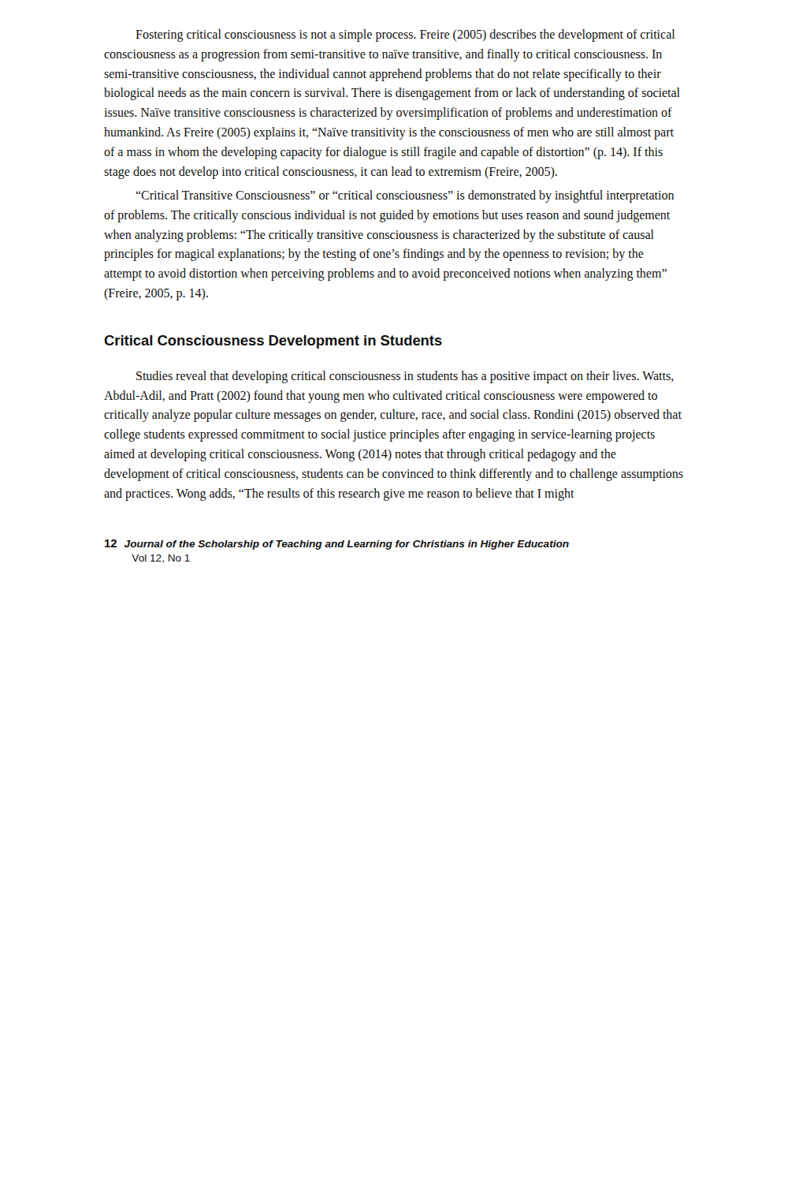Fostering critical consciousness is not a simple process. Freire (2005) describes the development of critical consciousness as a progression from semi-transitive to naïve transitive, and finally to critical consciousness. In semi-transitive consciousness, the individual cannot apprehend problems that do not relate specifically to their biological needs as the main concern is survival. There is disengagement from or lack of understanding of societal issues. Naïve transitive consciousness is characterized by oversimplification of problems and underestimation of humankind. As Freire (2005) explains it, “Naïve transitivity is the consciousness of men who are still almost part of a mass in whom the developing capacity for dialogue is still fragile and capable of distortion” (p. 14). If this stage does not develop into critical consciousness, it can lead to extremism (Freire, 2005).
“Critical Transitive Consciousness” or “critical consciousness” is demonstrated by insightful interpretation of problems. The critically conscious individual is not guided by emotions but uses reason and sound judgement when analyzing problems: “The critically transitive consciousness is characterized by the substitute of causal principles for magical explanations; by the testing of one’s findings and by the openness to revision; by the attempt to avoid distortion when perceiving problems and to avoid preconceived notions when analyzing them” (Freire, 2005, p. 14).
Critical Consciousness Development in Students
Studies reveal that developing critical consciousness in students has a positive impact on their lives. Watts, Abdul-Adil, and Pratt (2002) found that young men who cultivated critical consciousness were empowered to critically analyze popular culture messages on gender, culture, race, and social class. Rondini (2015) observed that college students expressed commitment to social justice principles after engaging in service-learning projects aimed at developing critical consciousness. Wong (2014) notes that through critical pedagogy and the development of critical consciousness, students can be convinced to think differently and to challenge assumptions and practices. Wong adds, “The results of this research give me reason to believe that I might
12 Journal of the Scholarship of Teaching and Learning for Christians in Higher Education Vol 12, No 1